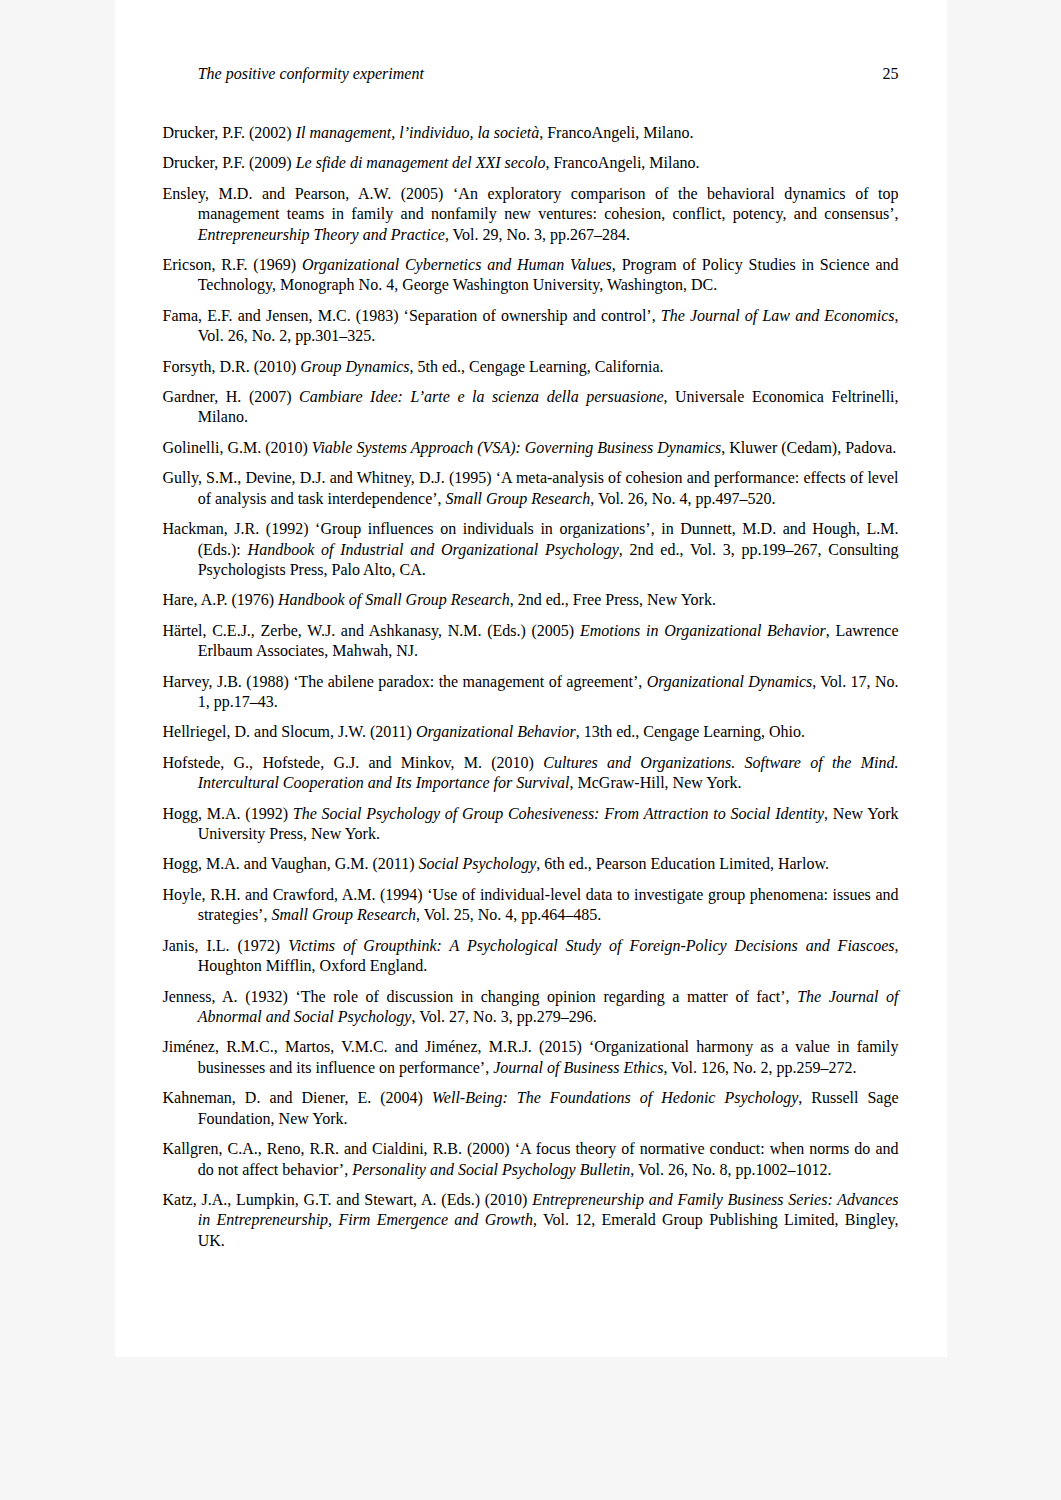The positive conformity experiment 25
Drucker, P.F. (2002) Il management, l’individuo, la società, FrancoAngeli, Milano.
Drucker, P.F. (2009) Le sfide di management del XXI secolo, FrancoAngeli, Milano.
Ensley, M.D. and Pearson, A.W. (2005) ‘An exploratory comparison of the behavioral dynamics of top management teams in family and nonfamily new ventures: cohesion, conflict, potency, and consensus’, Entrepreneurship Theory and Practice, Vol. 29, No. 3, pp.267–284.
Ericson, R.F. (1969) Organizational Cybernetics and Human Values, Program of Policy Studies in Science and Technology, Monograph No. 4, George Washington University, Washington, DC.
Fama, E.F. and Jensen, M.C. (1983) ‘Separation of ownership and control’, The Journal of Law and Economics, Vol. 26, No. 2, pp.301–325.
Forsyth, D.R. (2010) Group Dynamics, 5th ed., Cengage Learning, California.
Gardner, H. (2007) Cambiare Idee: L’arte e la scienza della persuasione, Universale Economica Feltrinelli, Milano.
Golinelli, G.M. (2010) Viable Systems Approach (VSA): Governing Business Dynamics, Kluwer (Cedam), Padova.
Gully, S.M., Devine, D.J. and Whitney, D.J. (1995) ‘A meta-analysis of cohesion and performance: effects of level of analysis and task interdependence’, Small Group Research, Vol. 26, No. 4, pp.497–520.
Hackman, J.R. (1992) ‘Group influences on individuals in organizations’, in Dunnett, M.D. and Hough, L.M. (Eds.): Handbook of Industrial and Organizational Psychology, 2nd ed., Vol. 3, pp.199–267, Consulting Psychologists Press, Palo Alto, CA.
Hare, A.P. (1976) Handbook of Small Group Research, 2nd ed., Free Press, New York.
Härtel, C.E.J., Zerbe, W.J. and Ashkanasy, N.M. (Eds.) (2005) Emotions in Organizational Behavior, Lawrence Erlbaum Associates, Mahwah, NJ.
Harvey, J.B. (1988) ‘The abilene paradox: the management of agreement’, Organizational Dynamics, Vol. 17, No. 1, pp.17–43.
Hellriegel, D. and Slocum, J.W. (2011) Organizational Behavior, 13th ed., Cengage Learning, Ohio.
Hofstede, G., Hofstede, G.J. and Minkov, M. (2010) Cultures and Organizations. Software of the Mind. Intercultural Cooperation and Its Importance for Survival, McGraw-Hill, New York.
Hogg, M.A. (1992) The Social Psychology of Group Cohesiveness: From Attraction to Social Identity, New York University Press, New York.
Hogg, M.A. and Vaughan, G.M. (2011) Social Psychology, 6th ed., Pearson Education Limited, Harlow.
Hoyle, R.H. and Crawford, A.M. (1994) ‘Use of individual-level data to investigate group phenomena: issues and strategies’, Small Group Research, Vol. 25, No. 4, pp.464–485.
Janis, I.L. (1972) Victims of Groupthink: A Psychological Study of Foreign-Policy Decisions and Fiascoes, Houghton Mifflin, Oxford England.
Jenness, A. (1932) ‘The role of discussion in changing opinion regarding a matter of fact’, The Journal of Abnormal and Social Psychology, Vol. 27, No. 3, pp.279–296.
Jiménez, R.M.C., Martos, V.M.C. and Jiménez, M.R.J. (2015) ‘Organizational harmony as a value in family businesses and its influence on performance’, Journal of Business Ethics, Vol. 126, No. 2, pp.259–272.
Kahneman, D. and Diener, E. (2004) Well-Being: The Foundations of Hedonic Psychology, Russell Sage Foundation, New York.
Kallgren, C.A., Reno, R.R. and Cialdini, R.B. (2000) ‘A focus theory of normative conduct: when norms do and do not affect behavior’, Personality and Social Psychology Bulletin, Vol. 26, No. 8, pp.1002–1012.
Katz, J.A., Lumpkin, G.T. and Stewart, A. (Eds.) (2010) Entrepreneurship and Family Business Series: Advances in Entrepreneurship, Firm Emergence and Growth, Vol. 12, Emerald Group Publishing Limited, Bingley, UK.